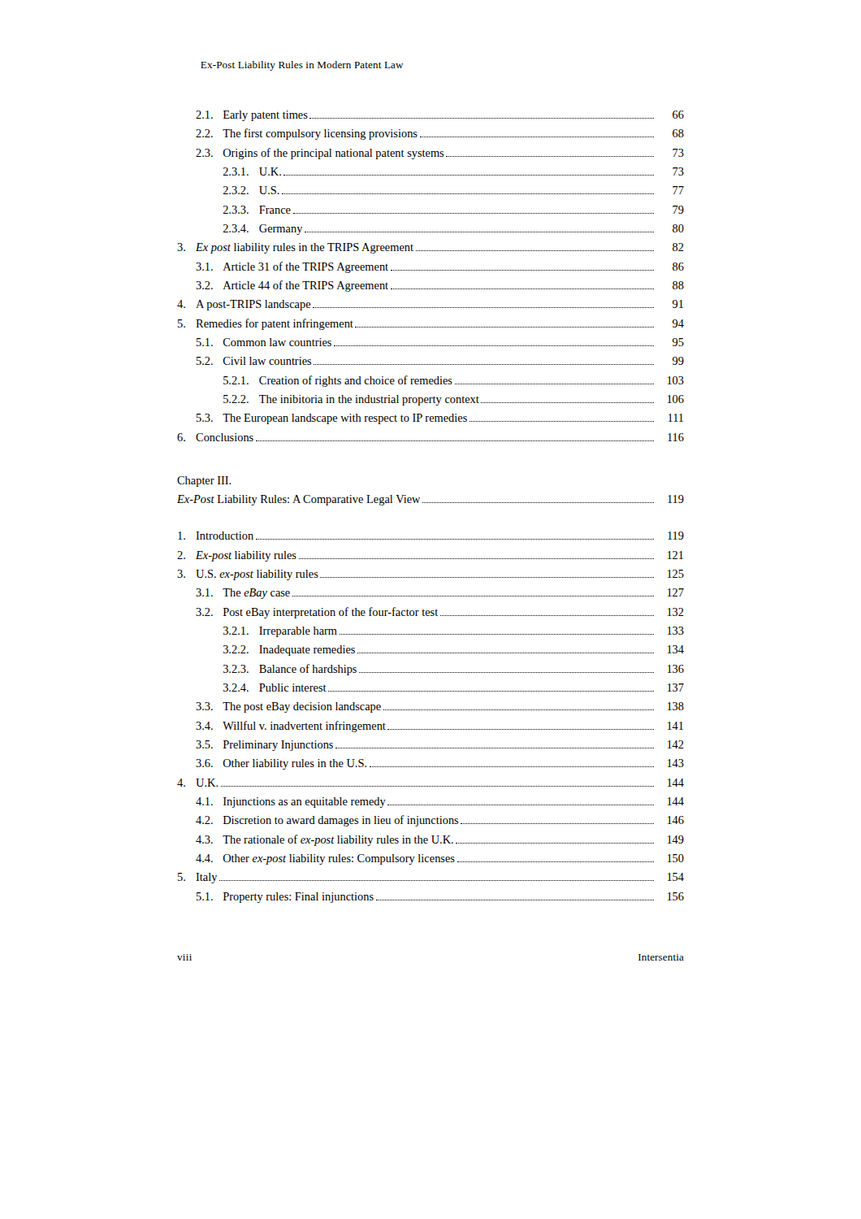Ex-Post Liability Rules in Modern Patent Law
2.1. Early patent times 66
2.2. The first compulsory licensing provisions 68
2.3. Origins of the principal national patent systems 73
2.3.1. U.K. 73
2.3.2. U.S. 77
2.3.3. France 79
2.3.4. Germany 80
3. Ex post liability rules in the TRIPS Agreement 82
3.1. Article 31 of the TRIPS Agreement 86
3.2. Article 44 of the TRIPS Agreement 88
4. A post-TRIPS landscape 91
5. Remedies for patent infringement 94
5.1. Common law countries 95
5.2. Civil law countries 99
5.2.1. Creation of rights and choice of remedies 103
5.2.2. The inibitoria in the industrial property context 106
5.3. The European landscape with respect to IP remedies 111
6. Conclusions 116
Chapter III.
Ex-Post Liability Rules: A Comparative Legal View 119
1. Introduction 119
2. Ex-post liability rules 121
3. U.S. ex-post liability rules 125
3.1. The eBay case 127
3.2. Post eBay interpretation of the four-factor test 132
3.2.1. Irreparable harm 133
3.2.2. Inadequate remedies 134
3.2.3. Balance of hardships 136
3.2.4. Public interest 137
3.3. The post eBay decision landscape 138
3.4. Willful v. inadvertent infringement 141
3.5. Preliminary Injunctions 142
3.6. Other liability rules in the U.S. 143
4. U.K. 144
4.1. Injunctions as an equitable remedy 144
4.2. Discretion to award damages in lieu of injunctions 146
4.3. The rationale of ex-post liability rules in the U.K. 149
4.4. Other ex-post liability rules: Compulsory licenses 150
5. Italy 154
5.1. Property rules: Final injunctions 156
viii Intersentia